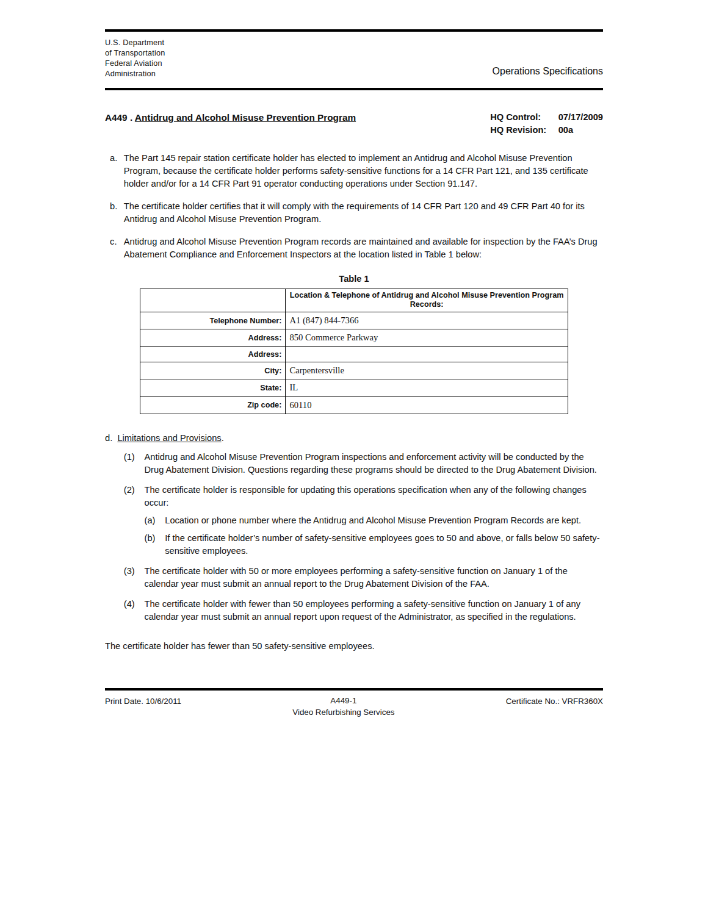U.S. Department
of Transportation
Federal Aviation
Administration
Operations Specifications
A449 . Antidrug and Alcohol Misuse Prevention Program
HQ Control: 07/17/2009
HQ Revision: 00a
The Part 145 repair station certificate holder has elected to implement an Antidrug and Alcohol Misuse Prevention Program, because the certificate holder performs safety-sensitive functions for a 14 CFR Part 121, and 135 certificate holder and/or for a 14 CFR Part 91 operator conducting operations under Section 91.147.
The certificate holder certifies that it will comply with the requirements of 14 CFR Part 120 and 49 CFR Part 40 for its Antidrug and Alcohol Misuse Prevention Program.
Antidrug and Alcohol Misuse Prevention Program records are maintained and available for inspection by the FAA’s Drug Abatement Compliance and Enforcement Inspectors at the location listed in Table 1 below:
Table 1
| | Location & Telephone of Antidrug and Alcohol Misuse Prevention Program Records: |
| --- | --- |
| Telephone Number: | A1 (847) 844-7366 |
| Address: | 850 Commerce Parkway |
| Address: | |
| City: | Carpentersville |
| State: | IL |
| Zip code: | 60110 |
d. Limitations and Provisions.
Antidrug and Alcohol Misuse Prevention Program inspections and enforcement activity will be conducted by the Drug Abatement Division. Questions regarding these programs should be directed to the Drug Abatement Division.
The certificate holder is responsible for updating this operations specification when any of the following changes occur:
Location or phone number where the Antidrug and Alcohol Misuse Prevention Program Records are kept.
If the certificate holder’s number of safety-sensitive employees goes to 50 and above, or falls below 50 safety-sensitive employees.
The certificate holder with 50 or more employees performing a safety-sensitive function on January 1 of the calendar year must submit an annual report to the Drug Abatement Division of the FAA.
The certificate holder with fewer than 50 employees performing a safety-sensitive function on January 1 of any calendar year must submit an annual report upon request of the Administrator, as specified in the regulations.
The certificate holder has fewer than 50 safety-sensitive employees.
Print Date. 10/6/2011
A449-1
Video Refurbishing Services
Certificate No.: VRFR360X